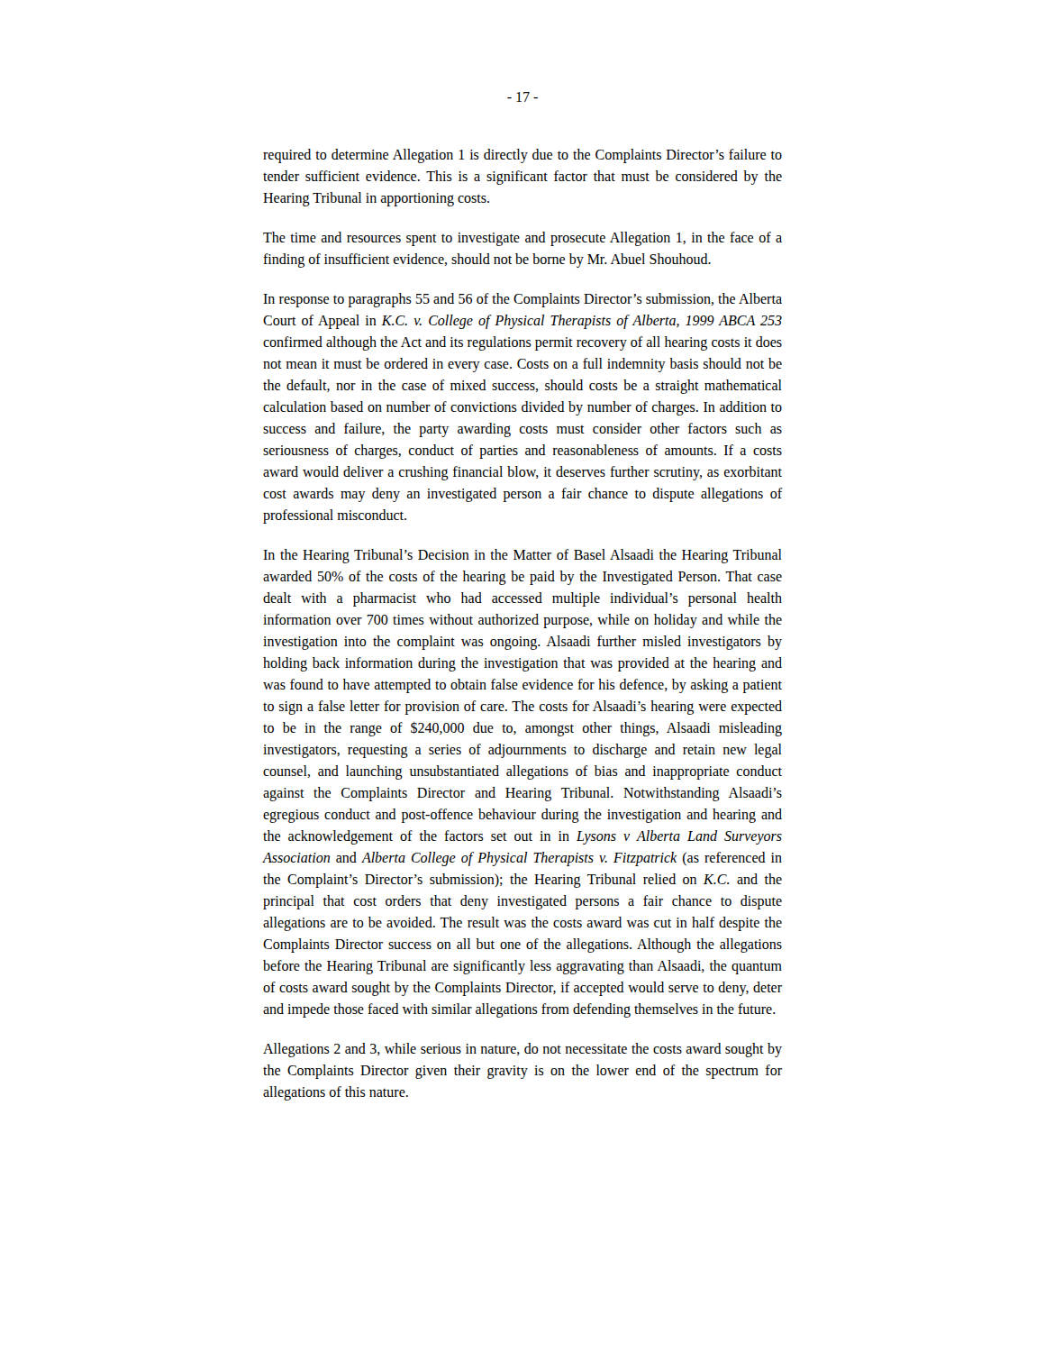- 17 -
required to determine Allegation 1 is directly due to the Complaints Director’s failure to tender sufficient evidence. This is a significant factor that must be considered by the Hearing Tribunal in apportioning costs.
The time and resources spent to investigate and prosecute Allegation 1, in the face of a finding of insufficient evidence, should not be borne by Mr. Abuel Shouhoud.
In response to paragraphs 55 and 56 of the Complaints Director’s submission, the Alberta Court of Appeal in K.C. v. College of Physical Therapists of Alberta, 1999 ABCA 253 confirmed although the Act and its regulations permit recovery of all hearing costs it does not mean it must be ordered in every case. Costs on a full indemnity basis should not be the default, nor in the case of mixed success, should costs be a straight mathematical calculation based on number of convictions divided by number of charges. In addition to success and failure, the party awarding costs must consider other factors such as seriousness of charges, conduct of parties and reasonableness of amounts. If a costs award would deliver a crushing financial blow, it deserves further scrutiny, as exorbitant cost awards may deny an investigated person a fair chance to dispute allegations of professional misconduct.
In the Hearing Tribunal’s Decision in the Matter of Basel Alsaadi the Hearing Tribunal awarded 50% of the costs of the hearing be paid by the Investigated Person. That case dealt with a pharmacist who had accessed multiple individual’s personal health information over 700 times without authorized purpose, while on holiday and while the investigation into the complaint was ongoing. Alsaadi further misled investigators by holding back information during the investigation that was provided at the hearing and was found to have attempted to obtain false evidence for his defence, by asking a patient to sign a false letter for provision of care. The costs for Alsaadi’s hearing were expected to be in the range of $240,000 due to, amongst other things, Alsaadi misleading investigators, requesting a series of adjournments to discharge and retain new legal counsel, and launching unsubstantiated allegations of bias and inappropriate conduct against the Complaints Director and Hearing Tribunal. Notwithstanding Alsaadi’s egregious conduct and post-offence behaviour during the investigation and hearing and the acknowledgement of the factors set out in in Lysons v Alberta Land Surveyors Association and Alberta College of Physical Therapists v. Fitzpatrick (as referenced in the Complaint’s Director’s submission); the Hearing Tribunal relied on K.C. and the principal that cost orders that deny investigated persons a fair chance to dispute allegations are to be avoided. The result was the costs award was cut in half despite the Complaints Director success on all but one of the allegations. Although the allegations before the Hearing Tribunal are significantly less aggravating than Alsaadi, the quantum of costs award sought by the Complaints Director, if accepted would serve to deny, deter and impede those faced with similar allegations from defending themselves in the future.
Allegations 2 and 3, while serious in nature, do not necessitate the costs award sought by the Complaints Director given their gravity is on the lower end of the spectrum for allegations of this nature.